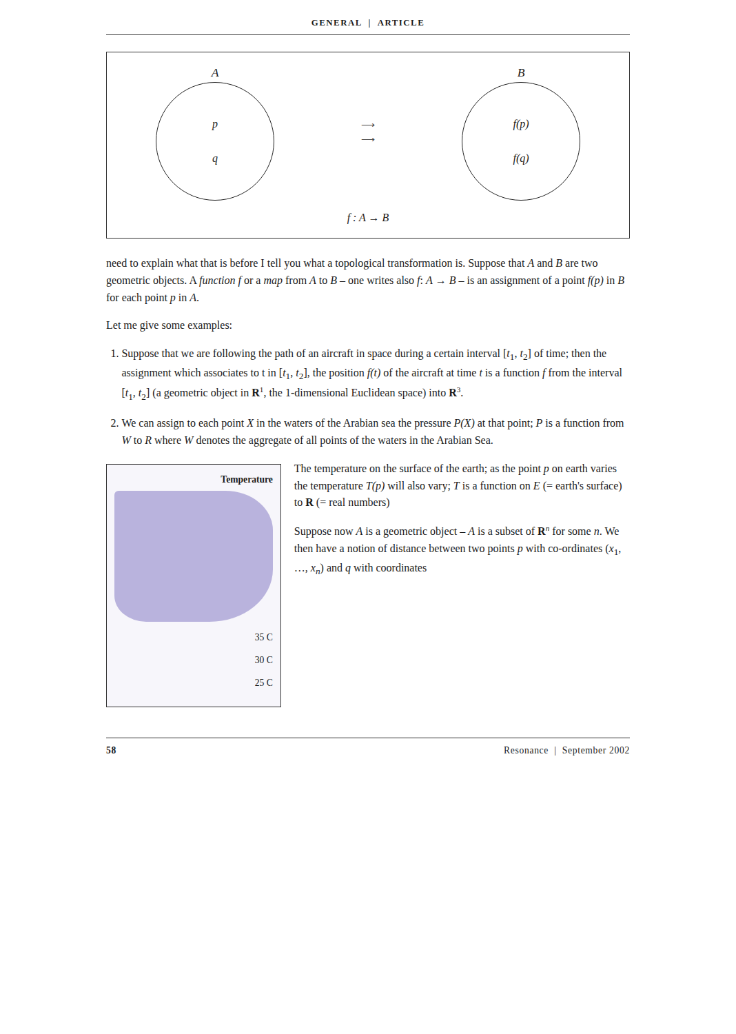General | Article
A
p q
⟶
⟶
B
f(p) f(q)
f : A → B
need to explain what that is before I tell you what a topological transformation is. Suppose that A and B are two geometric objects. A function f or a map from A to B – one writes also f: A → B – is an assignment of a point f(p) in B for each point p in A.
Let me give some examples:
Suppose that we are following the path of an aircraft in space during a certain interval [t1, t2] of time; then the assignment which associates to t in [t1, t2], the position f(t) of the aircraft at time t is a function f from the interval [t1, t2] (a geometric object in R1, the 1-dimensional Euclidean space) into R3.
We can assign to each point X in the waters of the Arabian sea the pressure P(X) at that point; P is a function from W to R where W denotes the aggregate of all points of the waters in the Arabian Sea.
Temperature
35 C
30 C
25 C
The temperature on the surface of the earth; as the point p on earth varies the temperature T(p) will also vary; T is a function on E (= earth's surface) to R (= real numbers)
Suppose now A is a geometric object – A is a subset of Rn for some n. We then have a notion of distance between two points p with co-ordinates (x1, …, xn) and q with coordinates
58 Resonance | September 2002